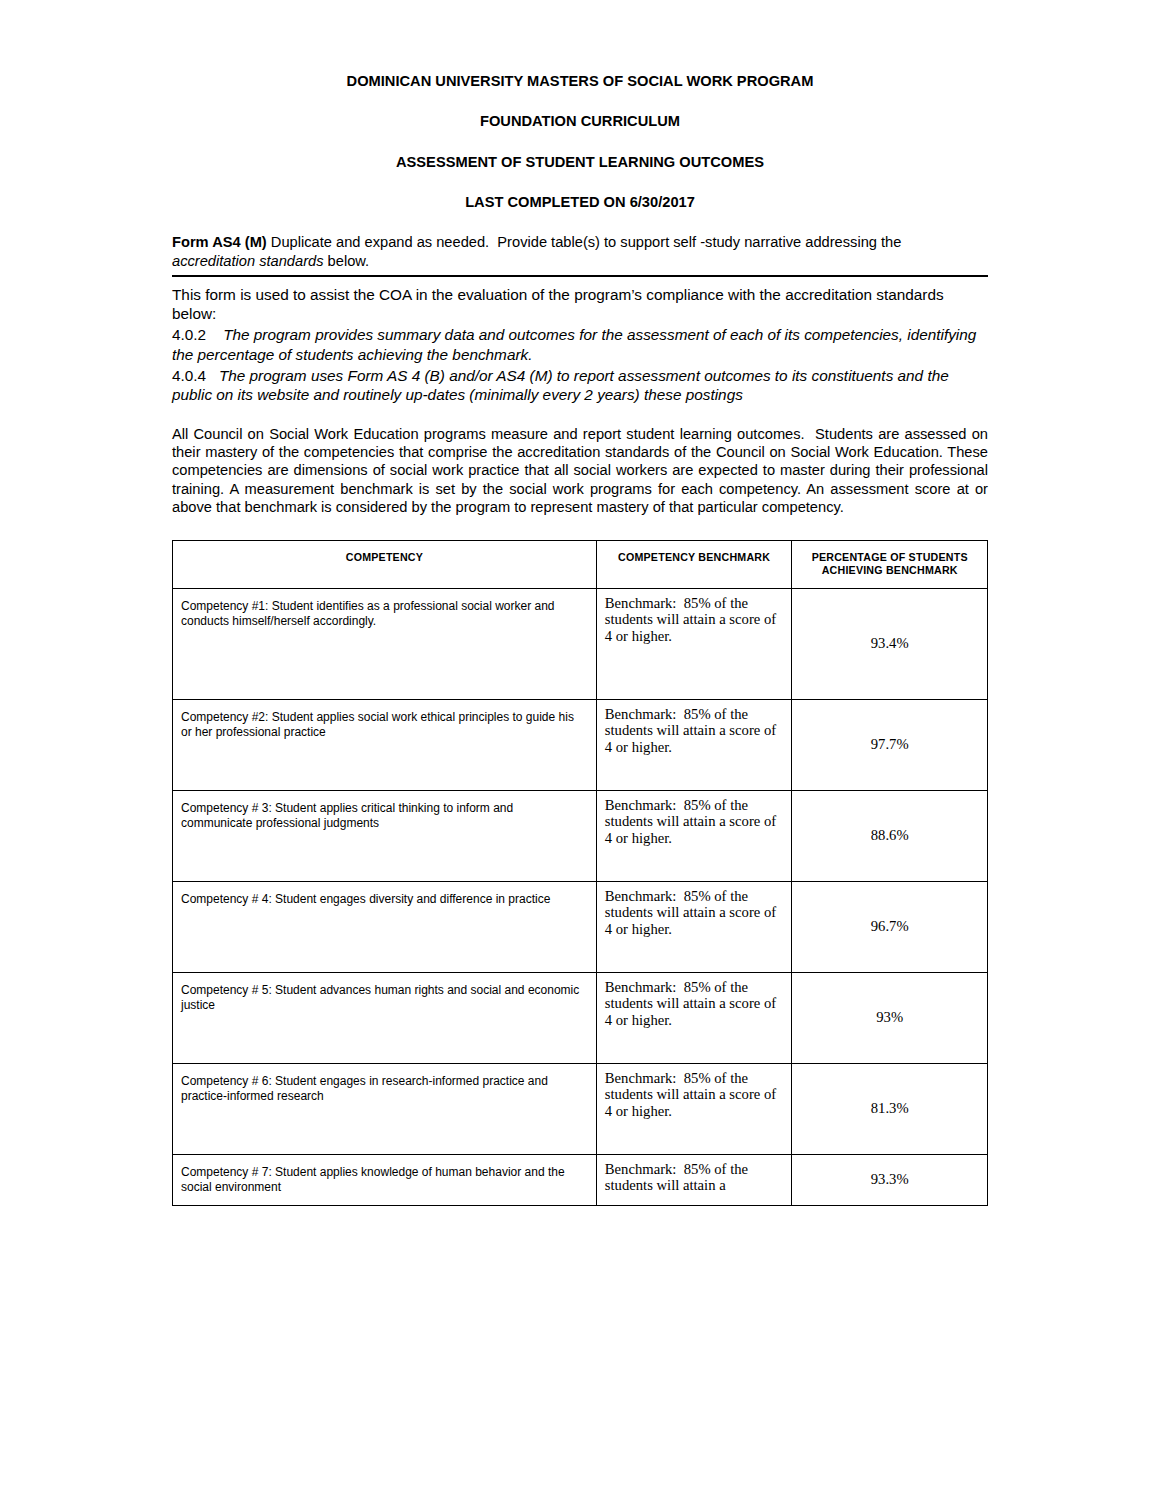DOMINICAN UNIVERSITY MASTERS OF SOCIAL WORK PROGRAM
FOUNDATION CURRICULUM
ASSESSMENT OF STUDENT LEARNING OUTCOMES
LAST COMPLETED ON 6/30/2017
Form AS4 (M) Duplicate and expand as needed. Provide table(s) to support self -study narrative addressing the accreditation standards below.
This form is used to assist the COA in the evaluation of the program’s compliance with the accreditation standards below:
4.0.2 The program provides summary data and outcomes for the assessment of each of its competencies, identifying the percentage of students achieving the benchmark.
4.0.4 The program uses Form AS 4 (B) and/or AS4 (M) to report assessment outcomes to its constituents and the public on its website and routinely up-dates (minimally every 2 years) these postings
All Council on Social Work Education programs measure and report student learning outcomes. Students are assessed on their mastery of the competencies that comprise the accreditation standards of the Council on Social Work Education. These competencies are dimensions of social work practice that all social workers are expected to master during their professional training. A measurement benchmark is set by the social work programs for each competency. An assessment score at or above that benchmark is considered by the program to represent mastery of that particular competency.
| COMPETENCY | COMPETENCY BENCHMARK | PERCENTAGE OF STUDENTS ACHIEVING BENCHMARK |
| --- | --- | --- |
| Competency #1: Student identifies as a professional social worker and conducts himself/herself accordingly. | Benchmark: 85% of the students will attain a score of 4 or higher. | 93.4% |
| Competency #2: Student applies social work ethical principles to guide his or her professional practice | Benchmark: 85% of the students will attain a score of 4 or higher. | 97.7% |
| Competency # 3: Student applies critical thinking to inform and communicate professional judgments | Benchmark: 85% of the students will attain a score of 4 or higher. | 88.6% |
| Competency # 4: Student engages diversity and difference in practice | Benchmark: 85% of the students will attain a score of 4 or higher. | 96.7% |
| Competency # 5: Student advances human rights and social and economic justice | Benchmark: 85% of the students will attain a score of 4 or higher. | 93% |
| Competency # 6: Student engages in research-informed practice and practice-informed research | Benchmark: 85% of the students will attain a score of 4 or higher. | 81.3% |
| Competency # 7: Student applies knowledge of human behavior and the social environment | Benchmark: 85% of the students will attain a | 93.3% |